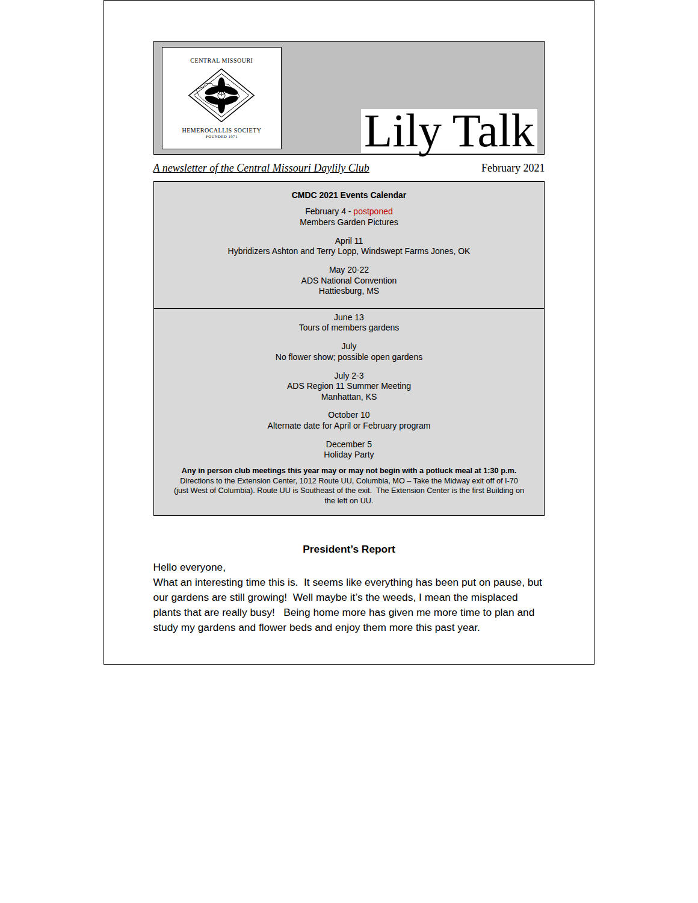CENTRAL MISSOURI
HEMEROCALLIS SOCIETY
FOUNDED 1971
Lily Talk
A newsletter of the Central Missouri Daylily Club February 2021
CMDC 2021 Events Calendar
February 4 - postponed
Members Garden Pictures
April 11
Hybridizers Ashton and Terry Lopp, Windswept Farms Jones, OK
May 20-22
ADS National Convention
Hattiesburg, MS
June 13
Tours of members gardens
July
No flower show; possible open gardens
July 2-3
ADS Region 11 Summer Meeting
Manhattan, KS
October 10
Alternate date for April or February program
December 5
Holiday Party
Any in person club meetings this year may or may not begin with a potluck meal at 1:30 p.m.
Directions to the Extension Center, 1012 Route UU, Columbia, MO – Take the Midway exit off of I-70 (just West of Columbia). Route UU is Southeast of the exit. The Extension Center is the first Building on the left on UU.
President’s Report
Hello everyone,
What an interesting time this is. It seems like everything has been put on pause, but our gardens are still growing! Well maybe it’s the weeds, I mean the misplaced plants that are really busy! Being home more has given me more time to plan and study my gardens and flower beds and enjoy them more this past year.